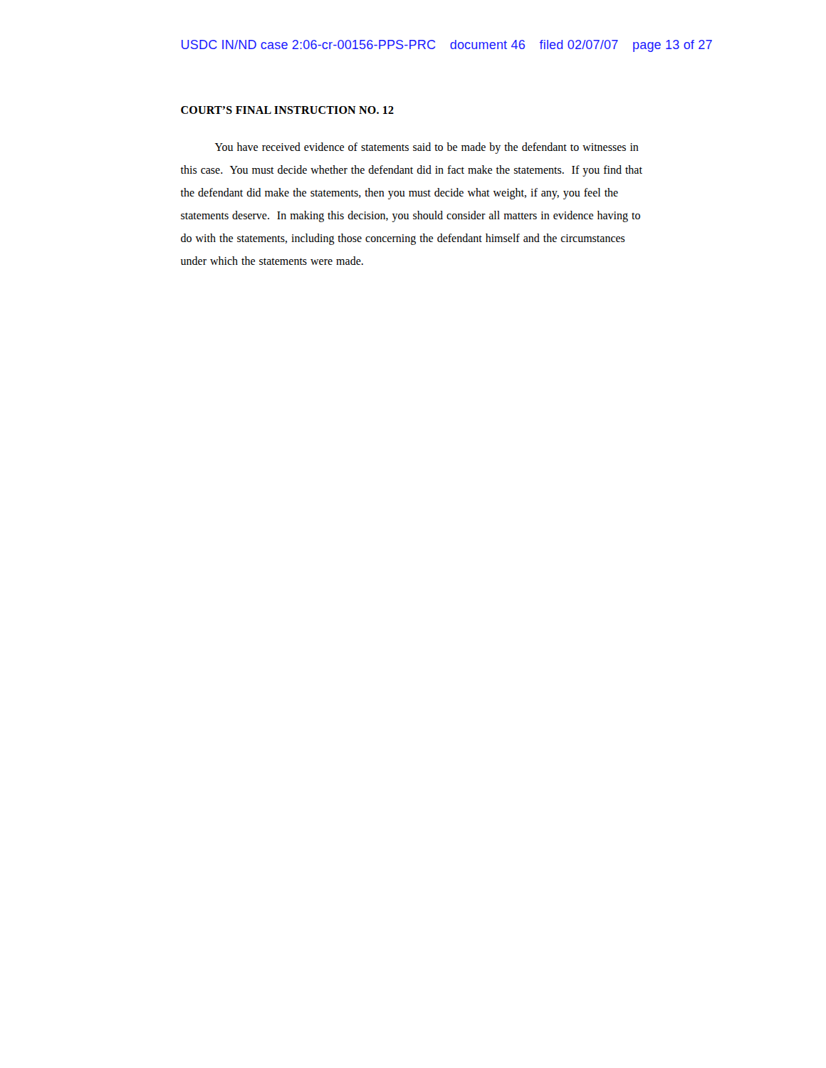USDC IN/ND case 2:06-cr-00156-PPS-PRC document 46 filed 02/07/07 page 13 of 27
COURT’S FINAL INSTRUCTION NO. 12
You have received evidence of statements said to be made by the defendant to witnesses in this case. You must decide whether the defendant did in fact make the statements. If you find that the defendant did make the statements, then you must decide what weight, if any, you feel the statements deserve. In making this decision, you should consider all matters in evidence having to do with the statements, including those concerning the defendant himself and the circumstances under which the statements were made.